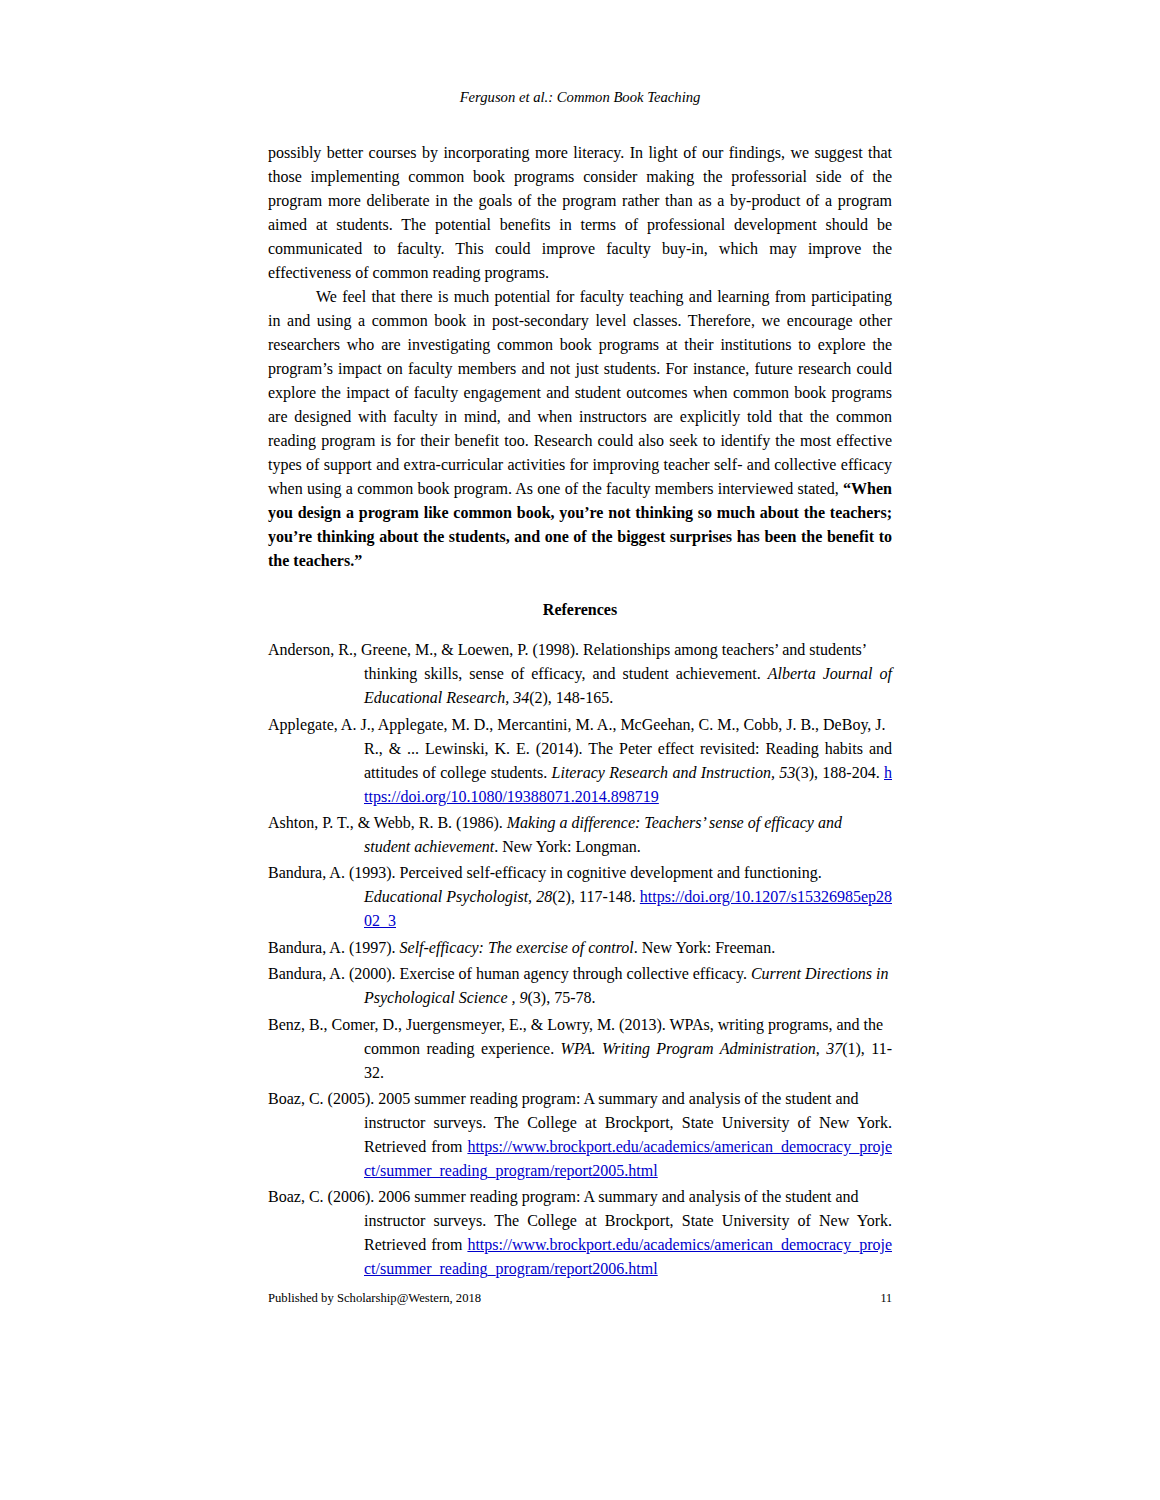Ferguson et al.: Common Book Teaching
possibly better courses by incorporating more literacy. In light of our findings, we suggest that those implementing common book programs consider making the professorial side of the program more deliberate in the goals of the program rather than as a by-product of a program aimed at students. The potential benefits in terms of professional development should be communicated to faculty. This could improve faculty buy-in, which may improve the effectiveness of common reading programs.
We feel that there is much potential for faculty teaching and learning from participating in and using a common book in post-secondary level classes. Therefore, we encourage other researchers who are investigating common book programs at their institutions to explore the program’s impact on faculty members and not just students. For instance, future research could explore the impact of faculty engagement and student outcomes when common book programs are designed with faculty in mind, and when instructors are explicitly told that the common reading program is for their benefit too. Research could also seek to identify the most effective types of support and extra-curricular activities for improving teacher self- and collective efficacy when using a common book program. As one of the faculty members interviewed stated, “When you design a program like common book, you’re not thinking so much about the teachers; you’re thinking about the students, and one of the biggest surprises has been the benefit to the teachers.”
References
Anderson, R., Greene, M., & Loewen, P. (1998). Relationships among teachers’ and students’ thinking skills, sense of efficacy, and student achievement. Alberta Journal of Educational Research, 34(2), 148-165.
Applegate, A. J., Applegate, M. D., Mercantini, M. A., McGeehan, C. M., Cobb, J. B., DeBoy, J. R., & ... Lewinski, K. E. (2014). The Peter effect revisited: Reading habits and attitudes of college students. Literacy Research and Instruction, 53(3), 188-204. https://doi.org/10.1080/19388071.2014.898719
Ashton, P. T., & Webb, R. B. (1986). Making a difference: Teachers’ sense of efficacy and student achievement. New York: Longman.
Bandura, A. (1993). Perceived self-efficacy in cognitive development and functioning. Educational Psychologist, 28(2), 117-148. https://doi.org/10.1207/s15326985ep2802_3
Bandura, A. (1997). Self-efficacy: The exercise of control. New York: Freeman.
Bandura, A. (2000). Exercise of human agency through collective efficacy. Current Directions in Psychological Science , 9(3), 75-78.
Benz, B., Comer, D., Juergensmeyer, E., & Lowry, M. (2013). WPAs, writing programs, and the common reading experience. WPA. Writing Program Administration, 37(1), 11-32.
Boaz, C. (2005). 2005 summer reading program: A summary and analysis of the student and instructor surveys. The College at Brockport, State University of New York. Retrieved from https://www.brockport.edu/academics/american_democracy_project/summer_reading_program/report2005.html
Boaz, C. (2006). 2006 summer reading program: A summary and analysis of the student and instructor surveys. The College at Brockport, State University of New York. Retrieved from https://www.brockport.edu/academics/american_democracy_project/summer_reading_program/report2006.html
Published by Scholarship@Western, 2018 11